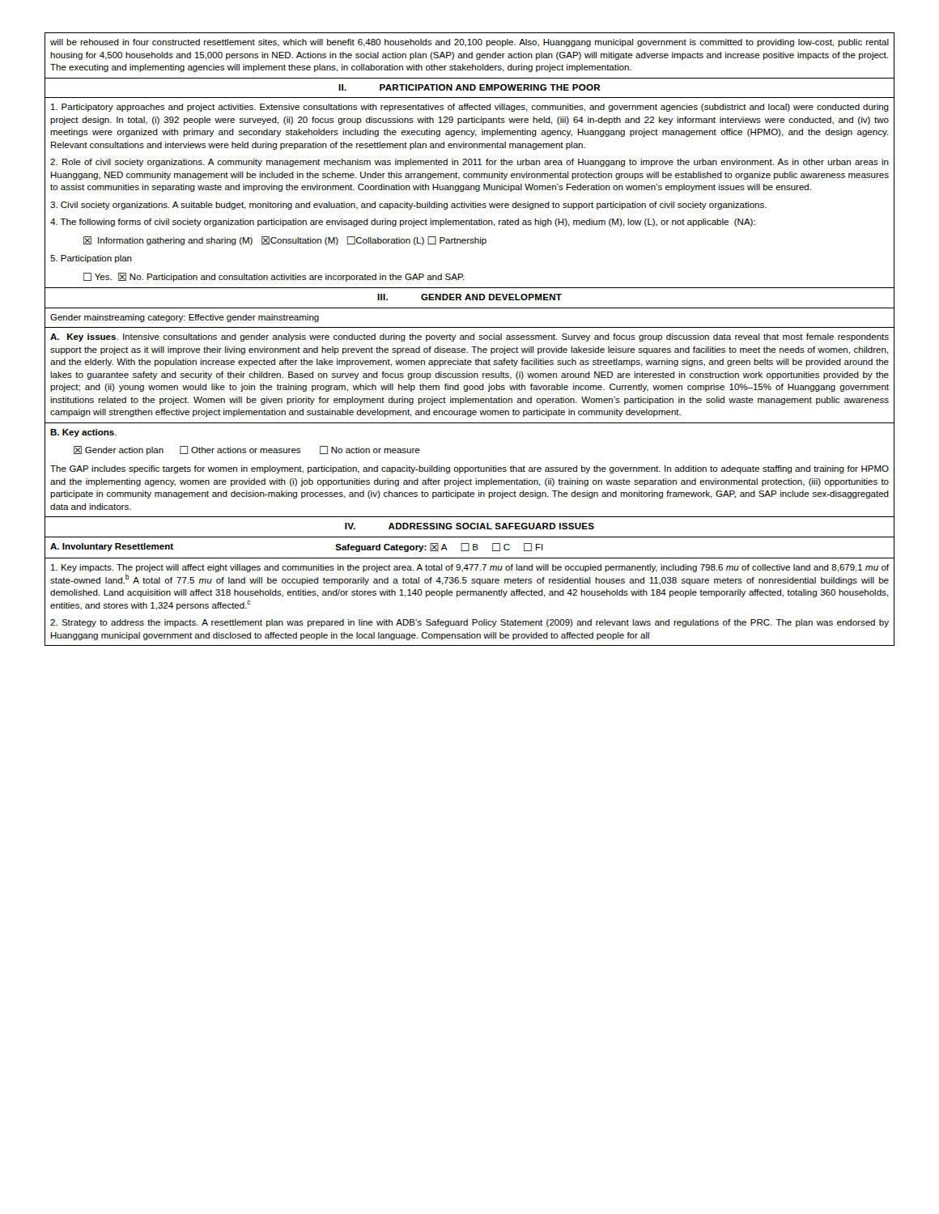| will be rehoused in four constructed resettlement sites, which will benefit 6,480 households and 20,100 people. Also, Huanggang municipal government is committed to providing low-cost, public rental housing for 4,500 households and 15,000 persons in NED. Actions in the social action plan (SAP) and gender action plan (GAP) will mitigate adverse impacts and increase positive impacts of the project. The executing and implementing agencies will implement these plans, in collaboration with other stakeholders, during project implementation. |
| II. PARTICIPATION AND EMPOWERING THE POOR |
| 1. Participatory approaches and project activities. Extensive consultations with representatives of affected villages, communities, and government agencies (subdistrict and local) were conducted during project design. In total, (i) 392 people were surveyed, (ii) 20 focus group discussions with 129 participants were held, (iii) 64 in-depth and 22 key informant interviews were conducted, and (iv) two meetings were organized with primary and secondary stakeholders including the executing agency, implementing agency, Huanggang project management office (HPMO), and the design agency. Relevant consultations and interviews were held during preparation of the resettlement plan and environmental management plan. 2. Role of civil society organizations. A community management mechanism was implemented in 2011 for the urban area of Huanggang to improve the urban environment. As in other urban areas in Huanggang, NED community management will be included in the scheme. Under this arrangement, community environmental protection groups will be established to organize public awareness measures to assist communities in separating waste and improving the environment. Coordination with Huanggang Municipal Women’s Federation on women’s employment issues will be ensured. 3. Civil society organizations. A suitable budget, monitoring and evaluation, and capacity-building activities were designed to support participation of civil society organizations. 4. The following forms of civil society organization participation are envisaged during project implementation, rated as high (H), medium (M), low (L), or not applicable (NA): Information gathering and sharing (M) Consultation (M) Collaboration (L) Partnership 5. Participation plan Yes. No. Participation and consultation activities are incorporated in the GAP and SAP. |
| III. GENDER AND DEVELOPMENT |
| Gender mainstreaming category: Effective gender mainstreaming |
| A. Key issues . Intensive consultations and gender analysis were conducted during the poverty and social assessment. Survey and focus group discussion data reveal that most female respondents support the project as it will improve their living environment and help prevent the spread of disease. The project will provide lakeside leisure squares and facilities to meet the needs of women, children, and the elderly. With the population increase expected after the lake improvement, women appreciate that safety facilities such as streetlamps, warning signs, and green belts will be provided around the lakes to guarantee safety and security of their children. Based on survey and focus group discussion results, (i) women around NED are interested in construction work opportunities provided by the project; and (ii) young women would like to join the training program, which will help them find good jobs with favorable income. Currently, women comprise 10%–15% of Huanggang government institutions related to the project. Women will be given priority for employment during project implementation and operation. Women’s participation in the solid waste management public awareness campaign will strengthen effective project implementation and sustainable development, and encourage women to participate in community development. |
| B. Key actions . Gender action plan Other actions or measures No action or measure The GAP includes specific targets for women in employment, participation, and capacity-building opportunities that are assured by the government. In addition to adequate staffing and training for HPMO and the implementing agency, women are provided with (i) job opportunities during and after project implementation, (ii) training on waste separation and environmental protection, (iii) opportunities to participate in community management and decision-making processes, and (iv) chances to participate in project design. The design and monitoring framework, GAP, and SAP include sex-disaggregated data and indicators. |
| IV. ADDRESSING SOCIAL SAFEGUARD ISSUES |
| / A. Involuntary Resettlement / Safeguard Category: A B C FI / |
| 1. Key impacts. The project will affect eight villages and communities in the project area. A total of 9,477.7 mu of land will be occupied permanently, including 798.6 mu of collective land and 8,679.1 mu of state-owned land. b A total of 77.5 mu of land will be occupied temporarily and a total of 4,736.5 square meters of residential houses and 11,038 square meters of nonresidential buildings will be demolished. Land acquisition will affect 318 households, entities, and/or stores with 1,140 people permanently affected, and 42 households with 184 people temporarily affected, totaling 360 households, entities, and stores with 1,324 persons affected. c 2. Strategy to address the impacts. A resettlement plan was prepared in line with ADB’s Safeguard Policy Statement (2009) and relevant laws and regulations of the PRC. The plan was endorsed by Huanggang municipal government and disclosed to affected people in the local language. Compensation will be provided to affected people for all |